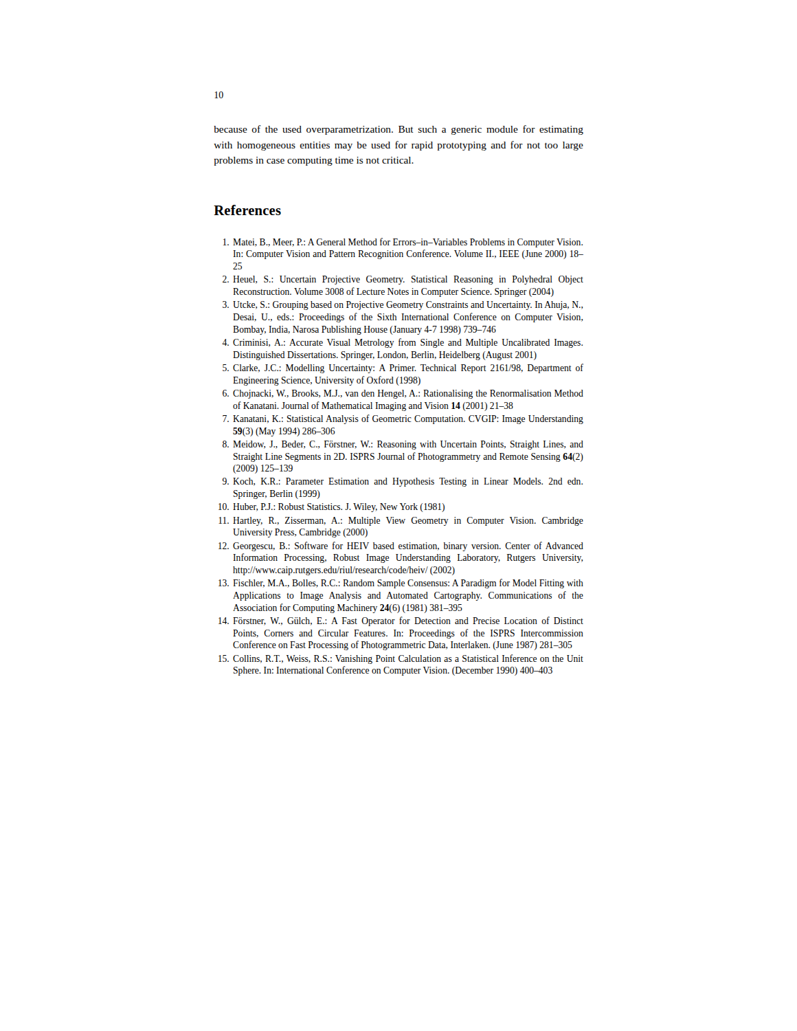10
because of the used overparametrization. But such a generic module for estimating with homogeneous entities may be used for rapid prototyping and for not too large problems in case computing time is not critical.
References
1 Matei, B., Meer, P.: A General Method for Errors–in–Variables Problems in Computer Vision. In: Computer Vision and Pattern Recognition Conference. Volume II., IEEE (June 2000) 18–25
2 Heuel, S.: Uncertain Projective Geometry. Statistical Reasoning in Polyhedral Object Reconstruction. Volume 3008 of Lecture Notes in Computer Science. Springer (2004)
3 Utcke, S.: Grouping based on Projective Geometry Constraints and Uncertainty. In Ahuja, N., Desai, U., eds.: Proceedings of the Sixth International Conference on Computer Vision, Bombay, India, Narosa Publishing House (January 4-7 1998) 739–746
4 Criminisi, A.: Accurate Visual Metrology from Single and Multiple Uncalibrated Images. Distinguished Dissertations. Springer, London, Berlin, Heidelberg (August 2001)
5 Clarke, J.C.: Modelling Uncertainty: A Primer. Technical Report 2161/98, Department of Engineering Science, University of Oxford (1998)
6 Chojnacki, W., Brooks, M.J., van den Hengel, A.: Rationalising the Renormalisation Method of Kanatani. Journal of Mathematical Imaging and Vision 14 (2001) 21–38
7 Kanatani, K.: Statistical Analysis of Geometric Computation. CVGIP: Image Understanding 59(3) (May 1994) 286–306
8 Meidow, J., Beder, C., Förstner, W.: Reasoning with Uncertain Points, Straight Lines, and Straight Line Segments in 2D. ISPRS Journal of Photogrammetry and Remote Sensing 64(2) (2009) 125–139
9 Koch, K.R.: Parameter Estimation and Hypothesis Testing in Linear Models. 2nd edn. Springer, Berlin (1999)
10 Huber, P.J.: Robust Statistics. J. Wiley, New York (1981)
11 Hartley, R., Zisserman, A.: Multiple View Geometry in Computer Vision. Cambridge University Press, Cambridge (2000)
12 Georgescu, B.: Software for HEIV based estimation, binary version. Center of Advanced Information Processing, Robust Image Understanding Laboratory, Rutgers University, http://www.caip.rutgers.edu/riul/research/code/heiv/ (2002)
13 Fischler, M.A., Bolles, R.C.: Random Sample Consensus: A Paradigm for Model Fitting with Applications to Image Analysis and Automated Cartography. Communications of the Association for Computing Machinery 24(6) (1981) 381–395
14 Förstner, W., Gülch, E.: A Fast Operator for Detection and Precise Location of Distinct Points, Corners and Circular Features. In: Proceedings of the ISPRS Intercommission Conference on Fast Processing of Photogrammetric Data, Interlaken. (June 1987) 281–305
15 Collins, R.T., Weiss, R.S.: Vanishing Point Calculation as a Statistical Inference on the Unit Sphere. In: International Conference on Computer Vision. (December 1990) 400–403